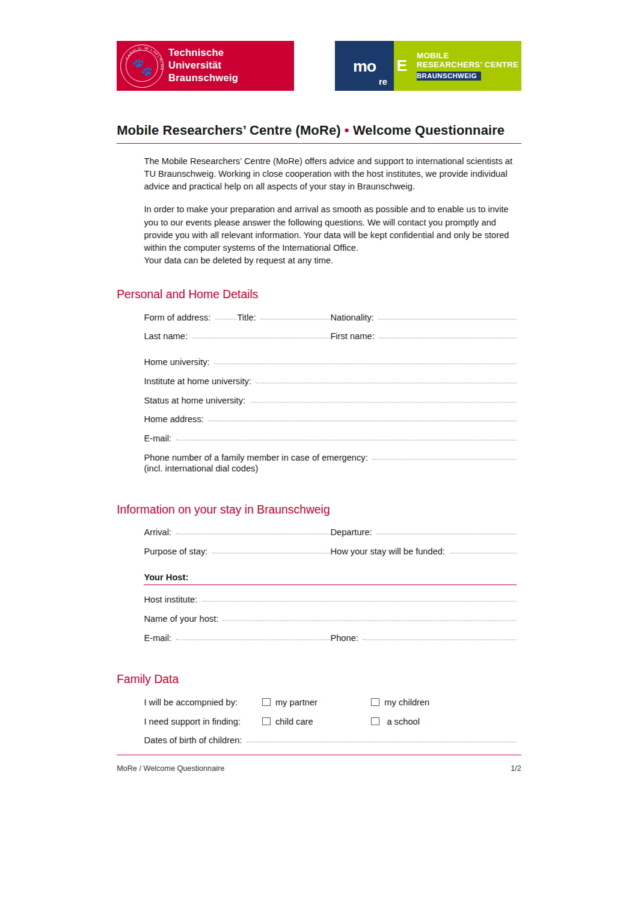C A R O L O - W I L H E L M I N A
🐾
Technische
Universität
Braunschweig
mo
re
E
MOBILE
RESEARCHERS’ CENTRE
BRAUNSCHWEIG
Mobile Researchers’ Centre (MoRe) • Welcome Questionnaire
The Mobile Researchers’ Centre (MoRe) offers advice and support to international scientists at TU Braunschweig. Working in close cooperation with the host institutes, we provide individual advice and practical help on all aspects of your stay in Braunschweig.
In order to make your preparation and arrival as smooth as possible and to enable us to invite you to our events please answer the following questions. We will contact you promptly and provide you with all relevant information. Your data will be kept confidential and only be stored within the computer systems of the International Office.
Your data can be deleted by request at any time.
Personal and Home Details
Form of address:
Title:
Nationality:
Last name:
First name:
Home university:
Institute at home university:
Status at home university:
Home address:
E-mail:
Phone number of a family member in case of emergency:
(incl. international dial codes)
Information on your stay in Braunschweig
Arrival:
Departure:
Purpose of stay:
How your stay will be funded:
Your Host:
Host institute:
Name of your host:
E-mail:
Phone:
Family Data
I will be accompnied by:
my partner
my children
I need support in finding:
child care
a school
Dates of birth of children:
MoRe / Welcome Questionnaire
1/2